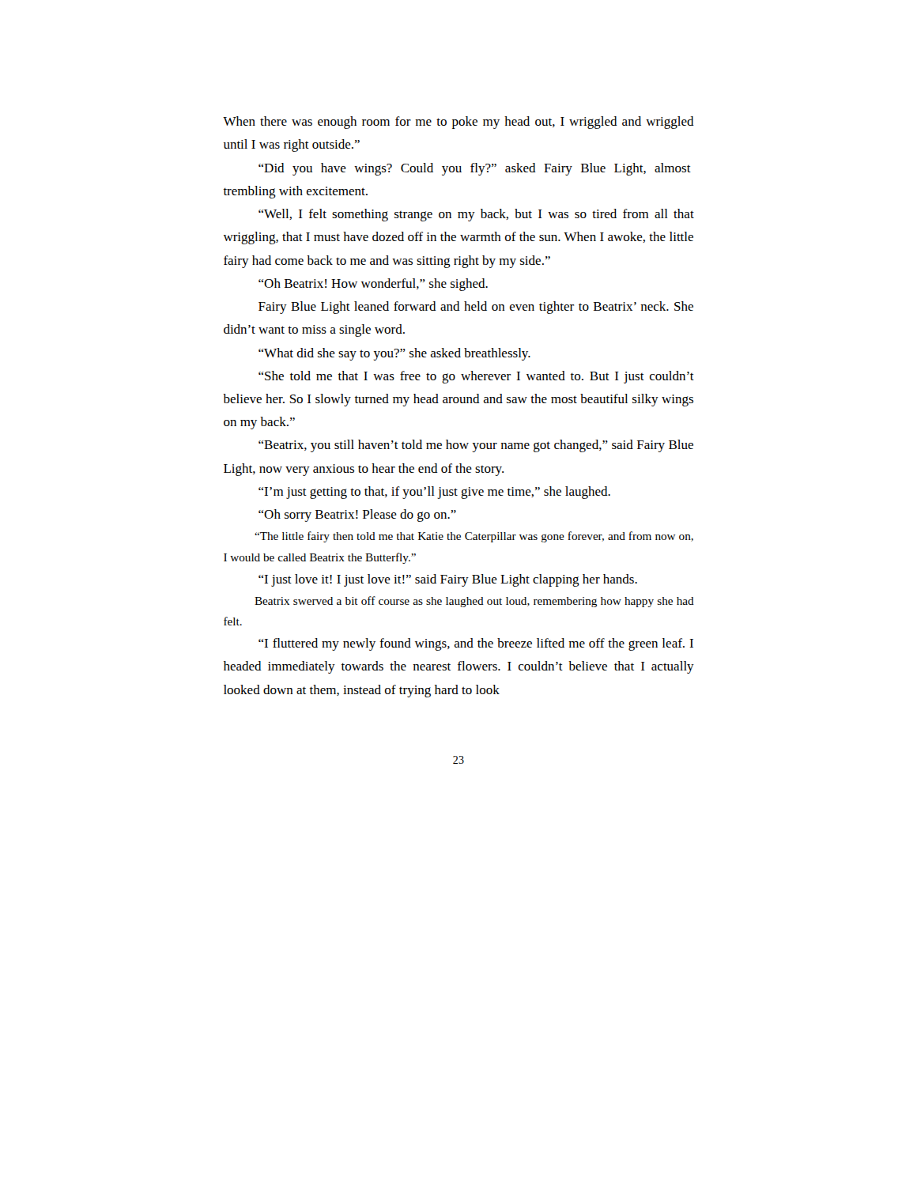When there was enough room for me to poke my head out, I wriggled and wriggled until I was right outside.”
“Did you have wings? Could you fly?” asked Fairy Blue Light, almost trembling with excitement.
“Well, I felt something strange on my back, but I was so tired from all that wriggling, that I must have dozed off in the warmth of the sun. When I awoke, the little fairy had come back to me and was sitting right by my side.”
“Oh Beatrix! How wonderful,” she sighed.
Fairy Blue Light leaned forward and held on even tighter to Beatrix’ neck. She didn’t want to miss a single word.
“What did she say to you?” she asked breathlessly.
“She told me that I was free to go wherever I wanted to. But I just couldn’t believe her. So I slowly turned my head around and saw the most beautiful silky wings on my back.”
“Beatrix, you still haven’t told me how your name got changed,” said Fairy Blue Light, now very anxious to hear the end of the story.
“I’m just getting to that, if you’ll just give me time,” she laughed.
“Oh sorry Beatrix! Please do go on.”
“The little fairy then told me that Katie the Caterpillar was gone forever, and from now on, I would be called Beatrix the Butterfly.”
“I just love it! I just love it!” said Fairy Blue Light clapping her hands.
Beatrix swerved a bit off course as she laughed out loud, remembering how happy she had felt.
“I fluttered my newly found wings, and the breeze lifted me off the green leaf. I headed immediately towards the nearest flowers. I couldn’t believe that I actually looked down at them, instead of trying hard to look
23